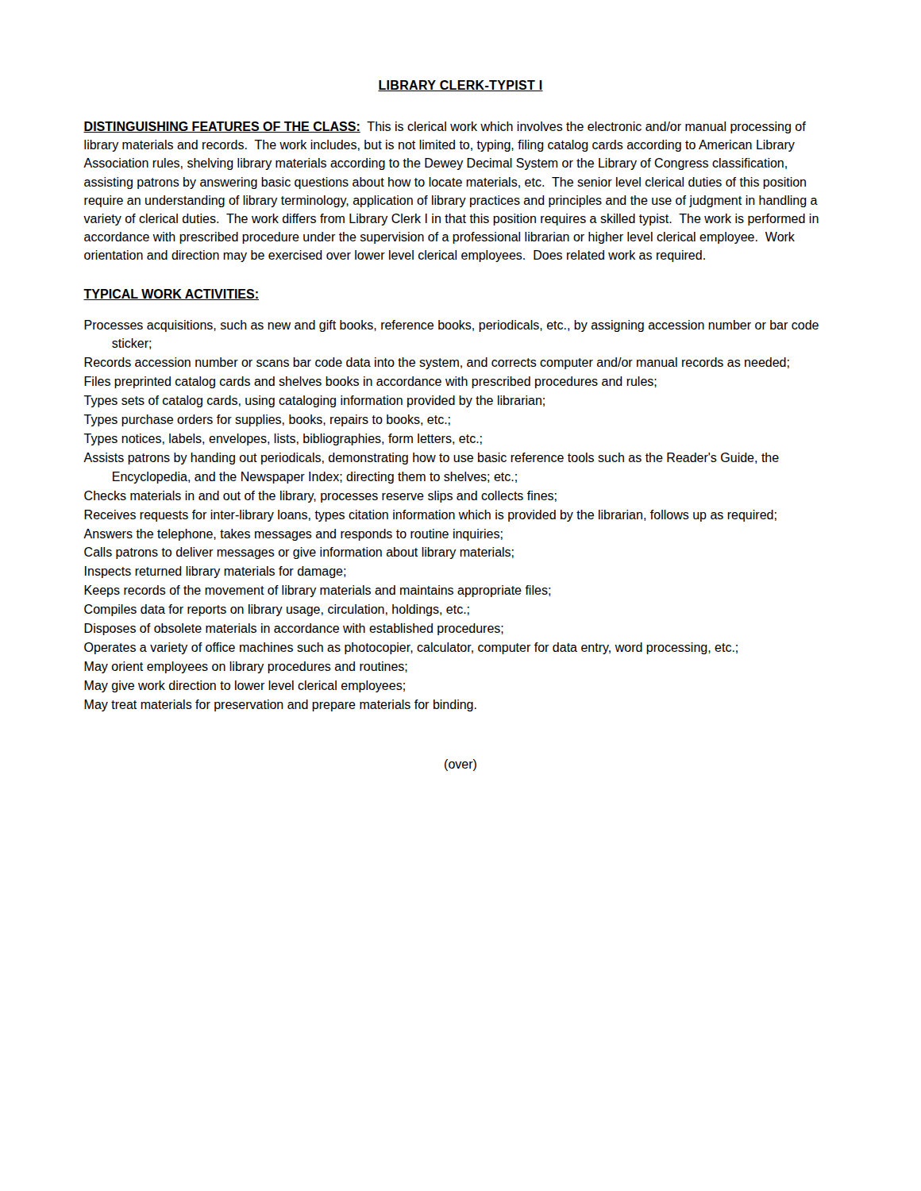LIBRARY CLERK-TYPIST I
DISTINGUISHING FEATURES OF THE CLASS: This is clerical work which involves the electronic and/or manual processing of library materials and records. The work includes, but is not limited to, typing, filing catalog cards according to American Library Association rules, shelving library materials according to the Dewey Decimal System or the Library of Congress classification, assisting patrons by answering basic questions about how to locate materials, etc. The senior level clerical duties of this position require an understanding of library terminology, application of library practices and principles and the use of judgment in handling a variety of clerical duties. The work differs from Library Clerk I in that this position requires a skilled typist. The work is performed in accordance with prescribed procedure under the supervision of a professional librarian or higher level clerical employee. Work orientation and direction may be exercised over lower level clerical employees. Does related work as required.
TYPICAL WORK ACTIVITIES:
Processes acquisitions, such as new and gift books, reference books, periodicals, etc., by assigning accession number or bar code sticker;
Records accession number or scans bar code data into the system, and corrects computer and/or manual records as needed;
Files preprinted catalog cards and shelves books in accordance with prescribed procedures and rules;
Types sets of catalog cards, using cataloging information provided by the librarian;
Types purchase orders for supplies, books, repairs to books, etc.;
Types notices, labels, envelopes, lists, bibliographies, form letters, etc.;
Assists patrons by handing out periodicals, demonstrating how to use basic reference tools such as the Reader's Guide, the Encyclopedia, and the Newspaper Index; directing them to shelves; etc.;
Checks materials in and out of the library, processes reserve slips and collects fines;
Receives requests for inter-library loans, types citation information which is provided by the librarian, follows up as required;
Answers the telephone, takes messages and responds to routine inquiries;
Calls patrons to deliver messages or give information about library materials;
Inspects returned library materials for damage;
Keeps records of the movement of library materials and maintains appropriate files;
Compiles data for reports on library usage, circulation, holdings, etc.;
Disposes of obsolete materials in accordance with established procedures;
Operates a variety of office machines such as photocopier, calculator, computer for data entry, word processing, etc.;
May orient employees on library procedures and routines;
May give work direction to lower level clerical employees;
May treat materials for preservation and prepare materials for binding.
(over)